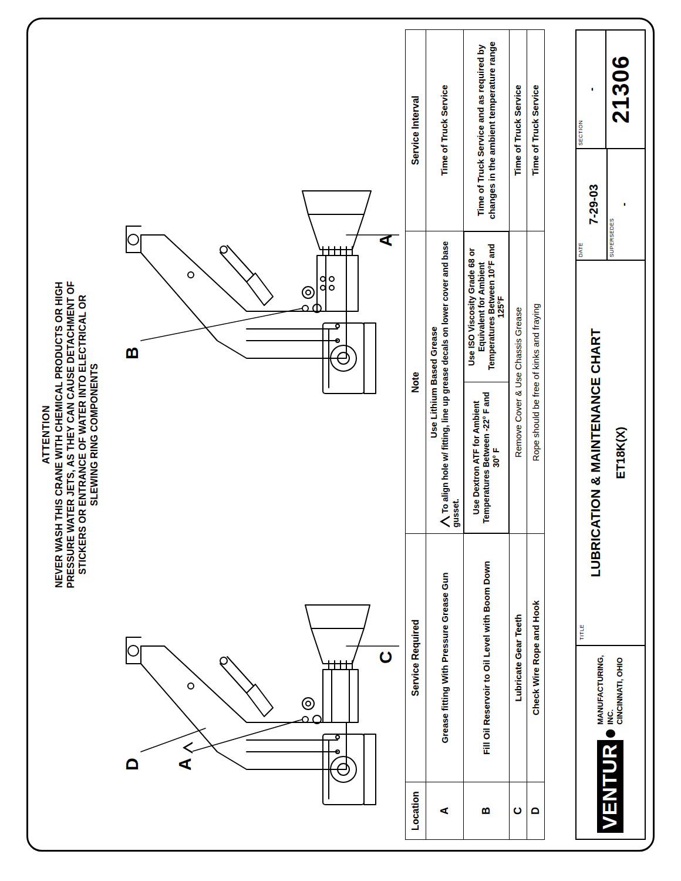ATTENTION
NEVER WASH THIS CRANE WITH CHEMICAL PRODUCTS OR HIGH
PRESSURE WATER JETS, AS THEY CAN CAUSE DETACHMENT OF
STICKERS OR ENTRANCE OF WATER INTO ELECTRICAL OR
SLEWING RING COMPONENTS
D
C
A
B
A
| Location | Service Required | Note | Service Interval |
| --- | --- | --- | --- |
| A | Grease fitting With Pressure Grease Gun | Use Lithium Based Grease To align hole w/ fitting, line up grease decals on lower cover and base gusset. | Time of Truck Service |
| B | Fill Oil Reservoir to Oil Level with Boom Down | / Use Dextron ATF for Ambient Temperatures Between -22° F and 30° F / Use ISO Viscosity Grade 68 or Equivalent for Ambient Temperatures Between 10°F and 125°F / | Time of Truck Service and as required by changes in the ambient temperature range |
| C | Lubricate Gear Teeth | Remove Cover & Use Chassis Grease | Time of Truck Service |
| D | Check Wire Rope and Hook | Rope should be free of kinks and fraying | Time of Truck Service |
VENTUR MANUFACTURING, INC.
CINCINNATI, OHIO
TITLE
LUBRICATION & MAINTENANCE CHART
ET18K(X)
DATE
7-29-03
SUPERSEDES
-
SECTION
-
21306